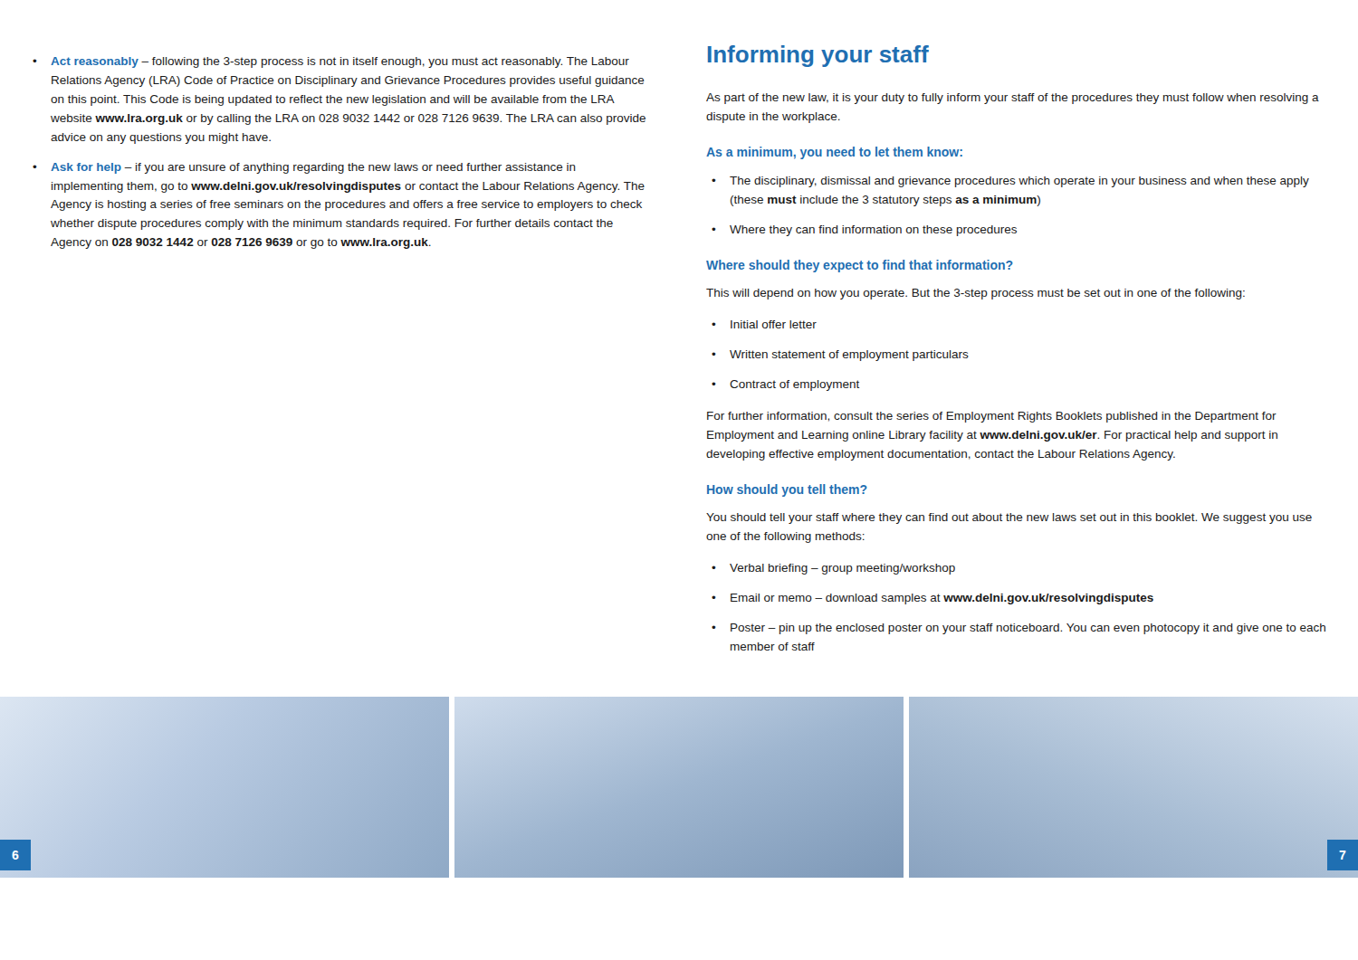Act reasonably – following the 3-step process is not in itself enough, you must act reasonably. The Labour Relations Agency (LRA) Code of Practice on Disciplinary and Grievance Procedures provides useful guidance on this point. This Code is being updated to reflect the new legislation and will be available from the LRA website www.lra.org.uk or by calling the LRA on 028 9032 1442 or 028 7126 9639. The LRA can also provide advice on any questions you might have.
Ask for help – if you are unsure of anything regarding the new laws or need further assistance in implementing them, go to www.delni.gov.uk/resolvingdisputes or contact the Labour Relations Agency. The Agency is hosting a series of free seminars on the procedures and offers a free service to employers to check whether dispute procedures comply with the minimum standards required. For further details contact the Agency on 028 9032 1442 or 028 7126 9639 or go to www.lra.org.uk.
Informing your staff
As part of the new law, it is your duty to fully inform your staff of the procedures they must follow when resolving a dispute in the workplace.
As a minimum, you need to let them know:
The disciplinary, dismissal and grievance procedures which operate in your business and when these apply (these must include the 3 statutory steps as a minimum)
Where they can find information on these procedures
Where should they expect to find that information?
This will depend on how you operate. But the 3-step process must be set out in one of the following:
Initial offer letter
Written statement of employment particulars
Contract of employment
For further information, consult the series of Employment Rights Booklets published in the Department for Employment and Learning online Library facility at www.delni.gov.uk/er. For practical help and support in developing effective employment documentation, contact the Labour Relations Agency.
How should you tell them?
You should tell your staff where they can find out about the new laws set out in this booklet. We suggest you use one of the following methods:
Verbal briefing – group meeting/workshop
Email or memo – download samples at www.delni.gov.uk/resolvingdisputes
Poster – pin up the enclosed poster on your staff noticeboard. You can even photocopy it and give one to each member of staff
6
7